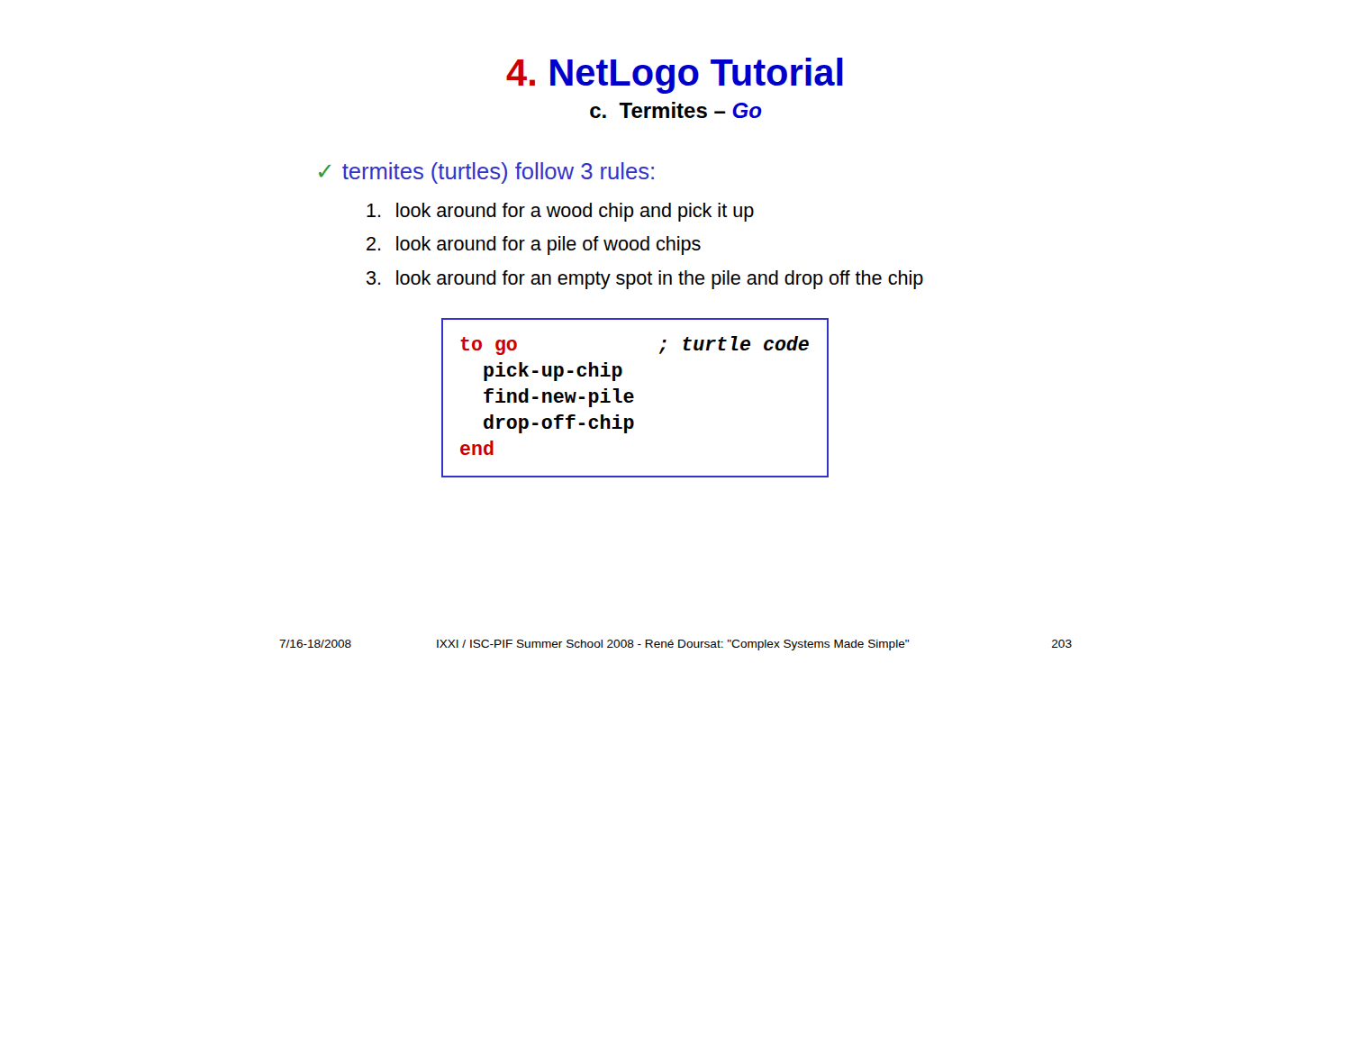4. NetLogo Tutorial
c. Termites – Go
✓termites (turtles) follow 3 rules:
look around for a wood chip and pick it up
look around for a pile of wood chips
look around for an empty spot in the pile and drop off the chip
to go            ; turtle code
  pick-up-chip
  find-new-pile
  drop-off-chip
end
7/16-18/2008 IXXI / ISC-PIF Summer School 2008 - René Doursat: "Complex Systems Made Simple" 203